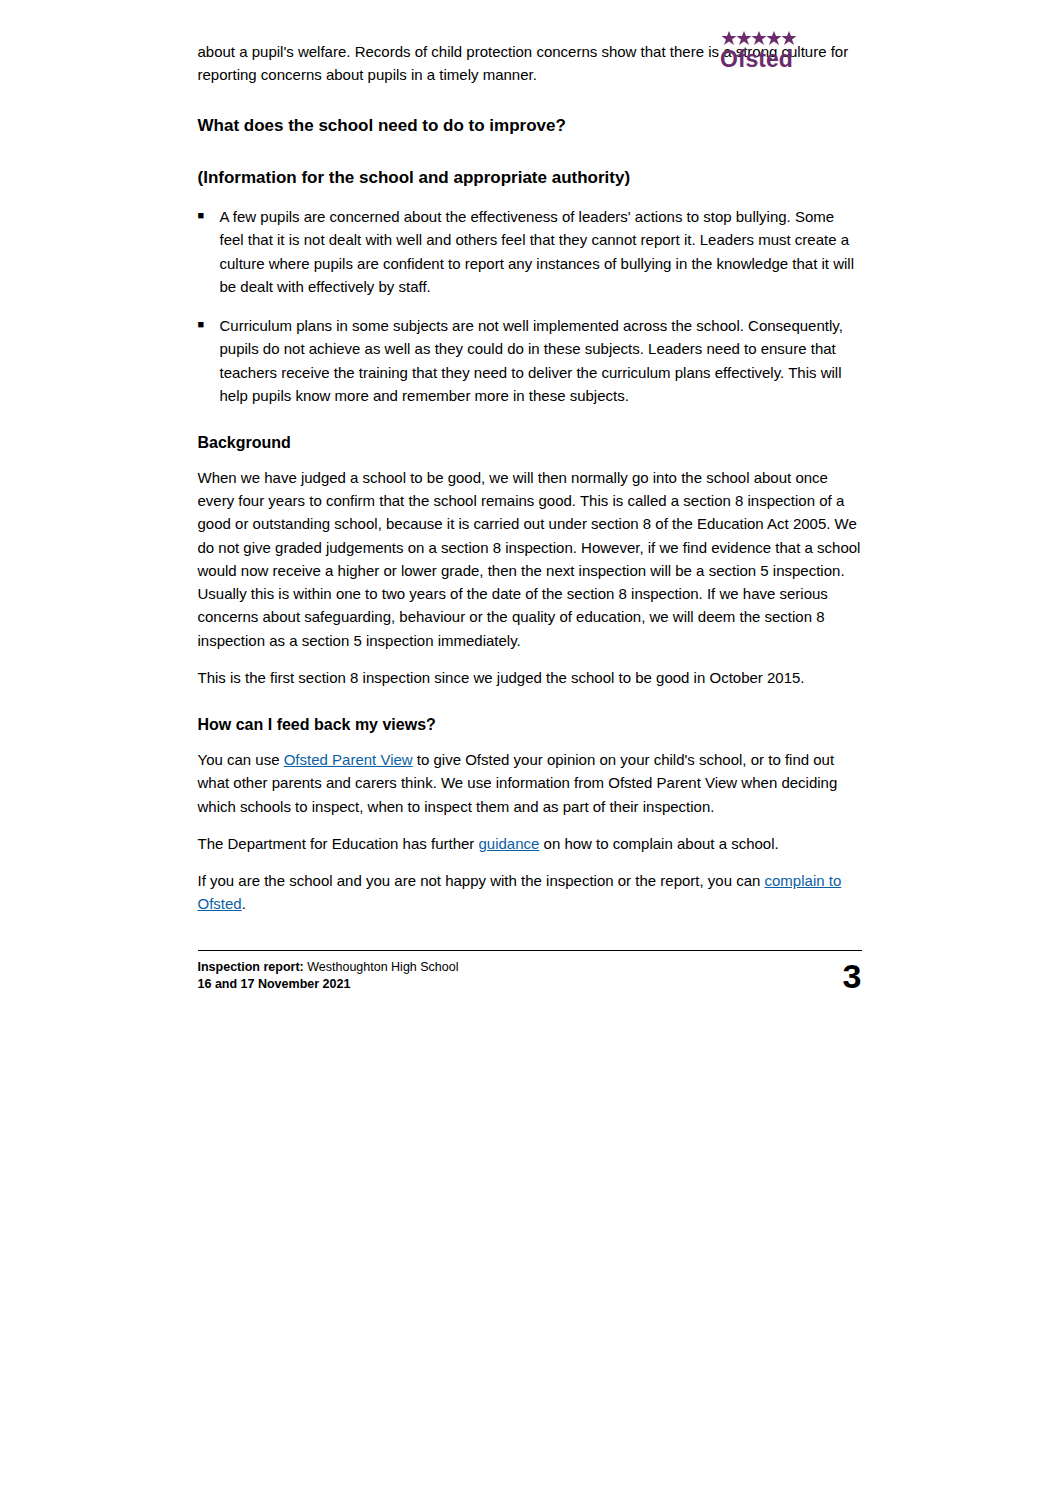Ofsted
about a pupil's welfare. Records of child protection concerns show that there is a strong culture for reporting concerns about pupils in a timely manner.
What does the school need to do to improve?
(Information for the school and appropriate authority)
A few pupils are concerned about the effectiveness of leaders' actions to stop bullying. Some feel that it is not dealt with well and others feel that they cannot report it. Leaders must create a culture where pupils are confident to report any instances of bullying in the knowledge that it will be dealt with effectively by staff.
Curriculum plans in some subjects are not well implemented across the school. Consequently, pupils do not achieve as well as they could do in these subjects. Leaders need to ensure that teachers receive the training that they need to deliver the curriculum plans effectively. This will help pupils know more and remember more in these subjects.
Background
When we have judged a school to be good, we will then normally go into the school about once every four years to confirm that the school remains good. This is called a section 8 inspection of a good or outstanding school, because it is carried out under section 8 of the Education Act 2005. We do not give graded judgements on a section 8 inspection. However, if we find evidence that a school would now receive a higher or lower grade, then the next inspection will be a section 5 inspection. Usually this is within one to two years of the date of the section 8 inspection. If we have serious concerns about safeguarding, behaviour or the quality of education, we will deem the section 8 inspection as a section 5 inspection immediately.
This is the first section 8 inspection since we judged the school to be good in October 2015.
How can I feed back my views?
You can use Ofsted Parent View to give Ofsted your opinion on your child's school, or to find out what other parents and carers think. We use information from Ofsted Parent View when deciding which schools to inspect, when to inspect them and as part of their inspection.
The Department for Education has further guidance on how to complain about a school.
If you are the school and you are not happy with the inspection or the report, you can complain to Ofsted.
Inspection report: Westhoughton High School
16 and 17 November 2021
3